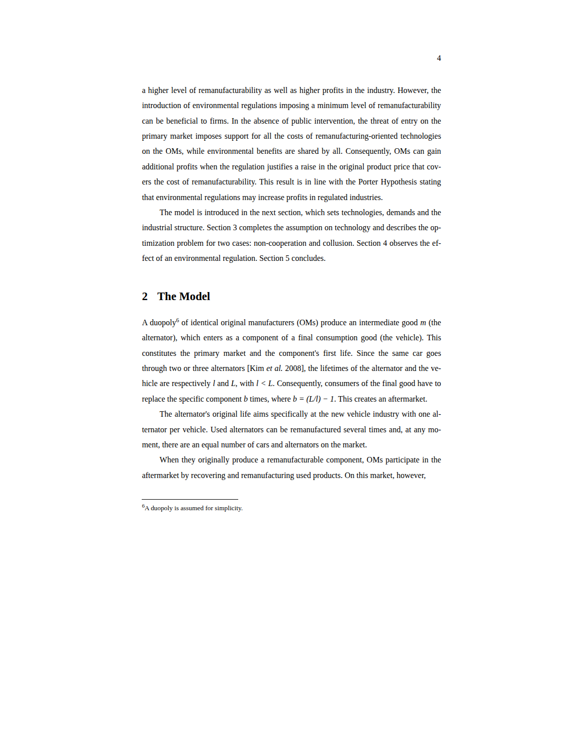4
a higher level of remanufacturability as well as higher profits in the industry. However, the introduction of environmental regulations imposing a minimum level of remanufacturability can be beneficial to firms. In the absence of public intervention, the threat of entry on the primary market imposes support for all the costs of remanufacturing-oriented technologies on the OMs, while environmental benefits are shared by all. Consequently, OMs can gain additional profits when the regulation justifies a raise in the original product price that covers the cost of remanufacturability. This result is in line with the Porter Hypothesis stating that environmental regulations may increase profits in regulated industries.
The model is introduced in the next section, which sets technologies, demands and the industrial structure. Section 3 completes the assumption on technology and describes the optimization problem for two cases: non-cooperation and collusion. Section 4 observes the effect of an environmental regulation. Section 5 concludes.
2 The Model
A duopoly6 of identical original manufacturers (OMs) produce an intermediate good m (the alternator), which enters as a component of a final consumption good (the vehicle). This constitutes the primary market and the component's first life. Since the same car goes through two or three alternators [Kim et al. 2008], the lifetimes of the alternator and the vehicle are respectively l and L, with l < L. Consequently, consumers of the final good have to replace the specific component b times, where b = (L/l) − 1. This creates an aftermarket.
The alternator's original life aims specifically at the new vehicle industry with one alternator per vehicle. Used alternators can be remanufactured several times and, at any moment, there are an equal number of cars and alternators on the market.
When they originally produce a remanufacturable component, OMs participate in the aftermarket by recovering and remanufacturing used products. On this market, however,
6A duopoly is assumed for simplicity.